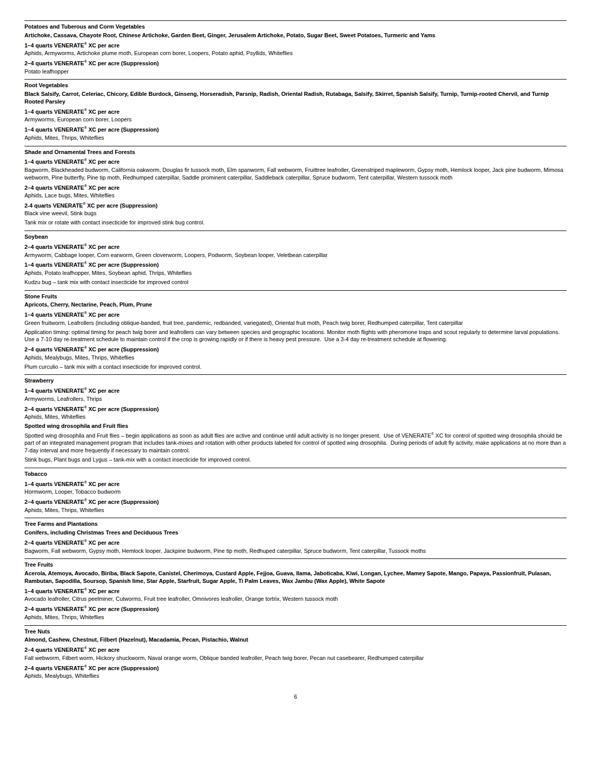Potatoes and Tuberous and Corm Vegetables
Artichoke, Cassava, Chayote Root, Chinese Artichoke, Garden Beet, Ginger, Jerusalem Artichoke, Potato, Sugar Beet, Sweet Potatoes, Turmeric and Yams
1–4 quarts VENERATE® XC per acre
Aphids, Armyworms, Artichoke plume moth, European corn borer, Loopers, Potato aphid, Psyllids, Whiteflies
2–4 quarts VENERATE® XC per acre (Suppression)
Potato leafhopper
Root Vegetables
Black Salsify, Carrot, Celeriac, Chicory, Edible Burdock, Ginseng, Horseradish, Parsnip, Radish, Oriental Radish, Rutabaga, Salsify, Skirret, Spanish Salsify, Turnip, Turnip-rooted Chervil, and Turnip Rooted Parsley
1–4 quarts VENERATE® XC per acre
Armyworms, European corn borer, Loopers
1–4 quarts VENERATE® XC per acre (Suppression)
Aphids, Mites, Thrips, Whiteflies
Shade and Ornamental Trees and Forests
1–4 quarts VENERATE® XC per acre
Bagworm, Blackheaded budworm, California oakworm, Douglas fir tussock moth, Elm spanworm, Fall webworm, Fruittree leafroller, Greenstriped mapleworm, Gypsy moth, Hemlock looper, Jack pine budworm, Mimosa webworm, Pine butterfly, Pine tip moth, Redhumped caterpillar, Saddle prominent caterpillar, Saddleback caterpillar, Spruce budworm, Tent caterpillar, Western tussock moth
2–4 quarts VENERATE® XC per acre
Aphids, Lace bugs, Mites, Whiteflies
2-4 quarts VENERATE® XC per acre (Suppression)
Black vine weevil, Stink bugs
Tank mix or rotate with contact insecticide for improved stink bug control.
Soybean
2–4 quarts VENERATE® XC per acre
Armyworm, Cabbage looper, Corn earworm, Green cloverworm, Loopers, Podworm, Soybean looper, Veletbean caterpillar
1–4 quarts VENERATE® XC per acre (Suppression)
Aphids, Potato leafhopper, Mites, Soybean aphid, Thrips, Whiteflies
Kudzu bug – tank mix with contact insecticide for improved control
Stone Fruits
Apricots, Cherry, Nectarine, Peach, Plum, Prune
1–4 quarts VENERATE® XC per acre
Green fruitworm, Leafrollers (including oblique-banded, fruit tree, pandemic, redbanded, variegated), Oriental fruit moth, Peach twig borer, Redhumped caterpillar, Tent caterpillar
Application timing: optimal timing for peach twig borer and leafrollers can vary between species and geographic locations. Monitor moth flights with pheromone traps and scout regularly to determine larval populations. Use a 7-10 day re-treatment schedule to maintain control if the crop is growing rapidly or if there is heavy pest pressure. Use a 3-4 day re-treatment schedule at flowering.
2–4 quarts VENERATE® XC per acre (Suppression)
Aphids, Mealybugs, Mites, Thrips, Whiteflies
Plum curculio – tank mix with a contact insecticide for improved control.
Strawberry
1–4 quarts VENERATE® XC per acre
Armyworms, Leafrollers, Thrips
2–4 quarts VENERATE® XC per acre (Suppression)
Aphids, Mites, Whiteflies
Spotted wing drosophila and Fruit flies
Spotted wing drosophila and Fruit flies – begin applications as soon as adult flies are active and continue until adult activity is no longer present. Use of VENERATE® XC for control of spotted wing drosophila should be part of an integrated management program that includes tank-mixes and rotation with other products labeled for control of spotted wing drosophila. During periods of adult fly activity, make applications at no more than a 7-day interval and more frequently if necessary to maintain control.
Stink bugs, Plant bugs and Lygus – tank-mix with a contact insecticide for improved control.
Tobacco
1–4 quarts VENERATE® XC per acre
Hormworm, Looper, Tobacco budworm
2–4 quarts VENERATE® XC per acre (Suppression)
Aphids, Mites, Thrips, Whiteflies
Tree Farms and Plantations
Conifers, including Christmas Trees and Deciduous Trees
2–4 quarts VENERATE® XC per acre
Bagworm, Fall webworm, Gypsy moth, Hemlock looper, Jackpine budworm, Pine tip moth, Redhuped caterpillar, Spruce budworm, Tent caterpillar, Tussock moths
Tree Fruits
Acerola, Atemoya, Avocado, Biriba, Black Sapote, Canistel, Cherimoya, Custard Apple, Fejjoa, Guava, Ilama, Jaboticaba, Kiwi, Longan, Lychee, Mamey Sapote, Mango, Papaya, Passionfruit, Pulasan, Rambutan, Sapodilla, Soursop, Spanish lime, Star Apple, Starfruit, Sugar Apple, Ti Palm Leaves, Wax Jambu (Wax Apple), White Sapote
1–4 quarts VENERATE® XC per acre
Avocado leafroller, Citrus peelminer, Cutworms, Fruit tree leafroller, Omnivores leafroller, Orange tortrix, Western tussock moth
2–4 quarts VENERATE® XC per acre (Suppression)
Aphids, Mites, Thrips, Whiteflies
Tree Nuts
Almond, Cashew, Chestnut, Filbert (Hazelnut), Macadamia, Pecan, Pistachio, Walnut
2–4 quarts VENERATE® XC per acre
Fall webworm, Filbert worm, Hickory shuckworm, Naval orange worm, Oblique banded leafroller, Peach twig borer, Pecan nut casebearer, Redhumped caterpillar
2–4 quarts VENERATE® XC per acre (Suppression)
Aphids, Mealybugs, Whiteflies
6